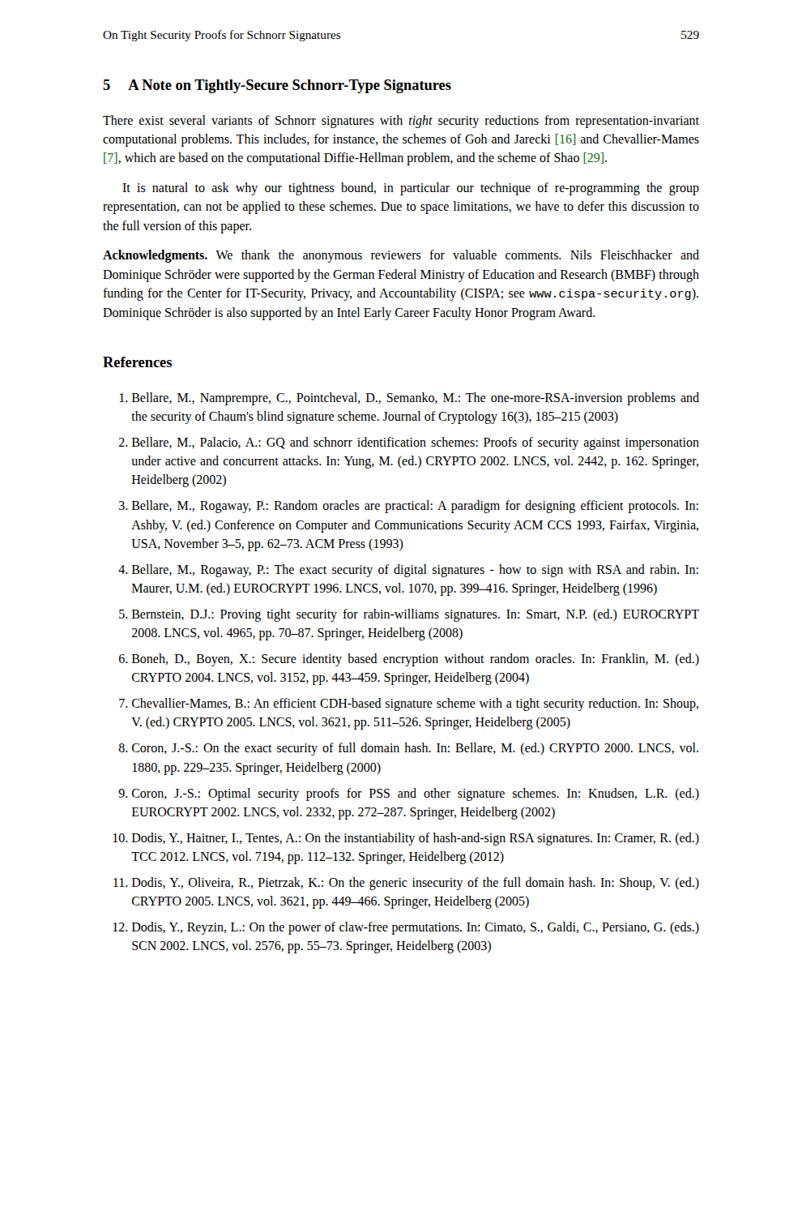On Tight Security Proofs for Schnorr Signatures 529
5 A Note on Tightly-Secure Schnorr-Type Signatures
There exist several variants of Schnorr signatures with tight security reductions from representation-invariant computational problems. This includes, for instance, the schemes of Goh and Jarecki [16] and Chevallier-Mames [7], which are based on the computational Diffie-Hellman problem, and the scheme of Shao [29].
It is natural to ask why our tightness bound, in particular our technique of re-programming the group representation, can not be applied to these schemes. Due to space limitations, we have to defer this discussion to the full version of this paper.
Acknowledgments. We thank the anonymous reviewers for valuable comments. Nils Fleischhacker and Dominique Schröder were supported by the German Federal Ministry of Education and Research (BMBF) through funding for the Center for IT-Security, Privacy, and Accountability (CISPA; see www.cispa-security.org). Dominique Schröder is also supported by an Intel Early Career Faculty Honor Program Award.
References
Bellare, M., Namprempre, C., Pointcheval, D., Semanko, M.: The one-more-RSA-inversion problems and the security of Chaum's blind signature scheme. Journal of Cryptology 16(3), 185–215 (2003)
Bellare, M., Palacio, A.: GQ and schnorr identification schemes: Proofs of security against impersonation under active and concurrent attacks. In: Yung, M. (ed.) CRYPTO 2002. LNCS, vol. 2442, p. 162. Springer, Heidelberg (2002)
Bellare, M., Rogaway, P.: Random oracles are practical: A paradigm for designing efficient protocols. In: Ashby, V. (ed.) Conference on Computer and Communications Security ACM CCS 1993, Fairfax, Virginia, USA, November 3–5, pp. 62–73. ACM Press (1993)
Bellare, M., Rogaway, P.: The exact security of digital signatures - how to sign with RSA and rabin. In: Maurer, U.M. (ed.) EUROCRYPT 1996. LNCS, vol. 1070, pp. 399–416. Springer, Heidelberg (1996)
Bernstein, D.J.: Proving tight security for rabin-williams signatures. In: Smart, N.P. (ed.) EUROCRYPT 2008. LNCS, vol. 4965, pp. 70–87. Springer, Heidelberg (2008)
Boneh, D., Boyen, X.: Secure identity based encryption without random oracles. In: Franklin, M. (ed.) CRYPTO 2004. LNCS, vol. 3152, pp. 443–459. Springer, Heidelberg (2004)
Chevallier-Mames, B.: An efficient CDH-based signature scheme with a tight security reduction. In: Shoup, V. (ed.) CRYPTO 2005. LNCS, vol. 3621, pp. 511–526. Springer, Heidelberg (2005)
Coron, J.-S.: On the exact security of full domain hash. In: Bellare, M. (ed.) CRYPTO 2000. LNCS, vol. 1880, pp. 229–235. Springer, Heidelberg (2000)
Coron, J.-S.: Optimal security proofs for PSS and other signature schemes. In: Knudsen, L.R. (ed.) EUROCRYPT 2002. LNCS, vol. 2332, pp. 272–287. Springer, Heidelberg (2002)
Dodis, Y., Haitner, I., Tentes, A.: On the instantiability of hash-and-sign RSA signatures. In: Cramer, R. (ed.) TCC 2012. LNCS, vol. 7194, pp. 112–132. Springer, Heidelberg (2012)
Dodis, Y., Oliveira, R., Pietrzak, K.: On the generic insecurity of the full domain hash. In: Shoup, V. (ed.) CRYPTO 2005. LNCS, vol. 3621, pp. 449–466. Springer, Heidelberg (2005)
Dodis, Y., Reyzin, L.: On the power of claw-free permutations. In: Cimato, S., Galdi, C., Persiano, G. (eds.) SCN 2002. LNCS, vol. 2576, pp. 55–73. Springer, Heidelberg (2003)